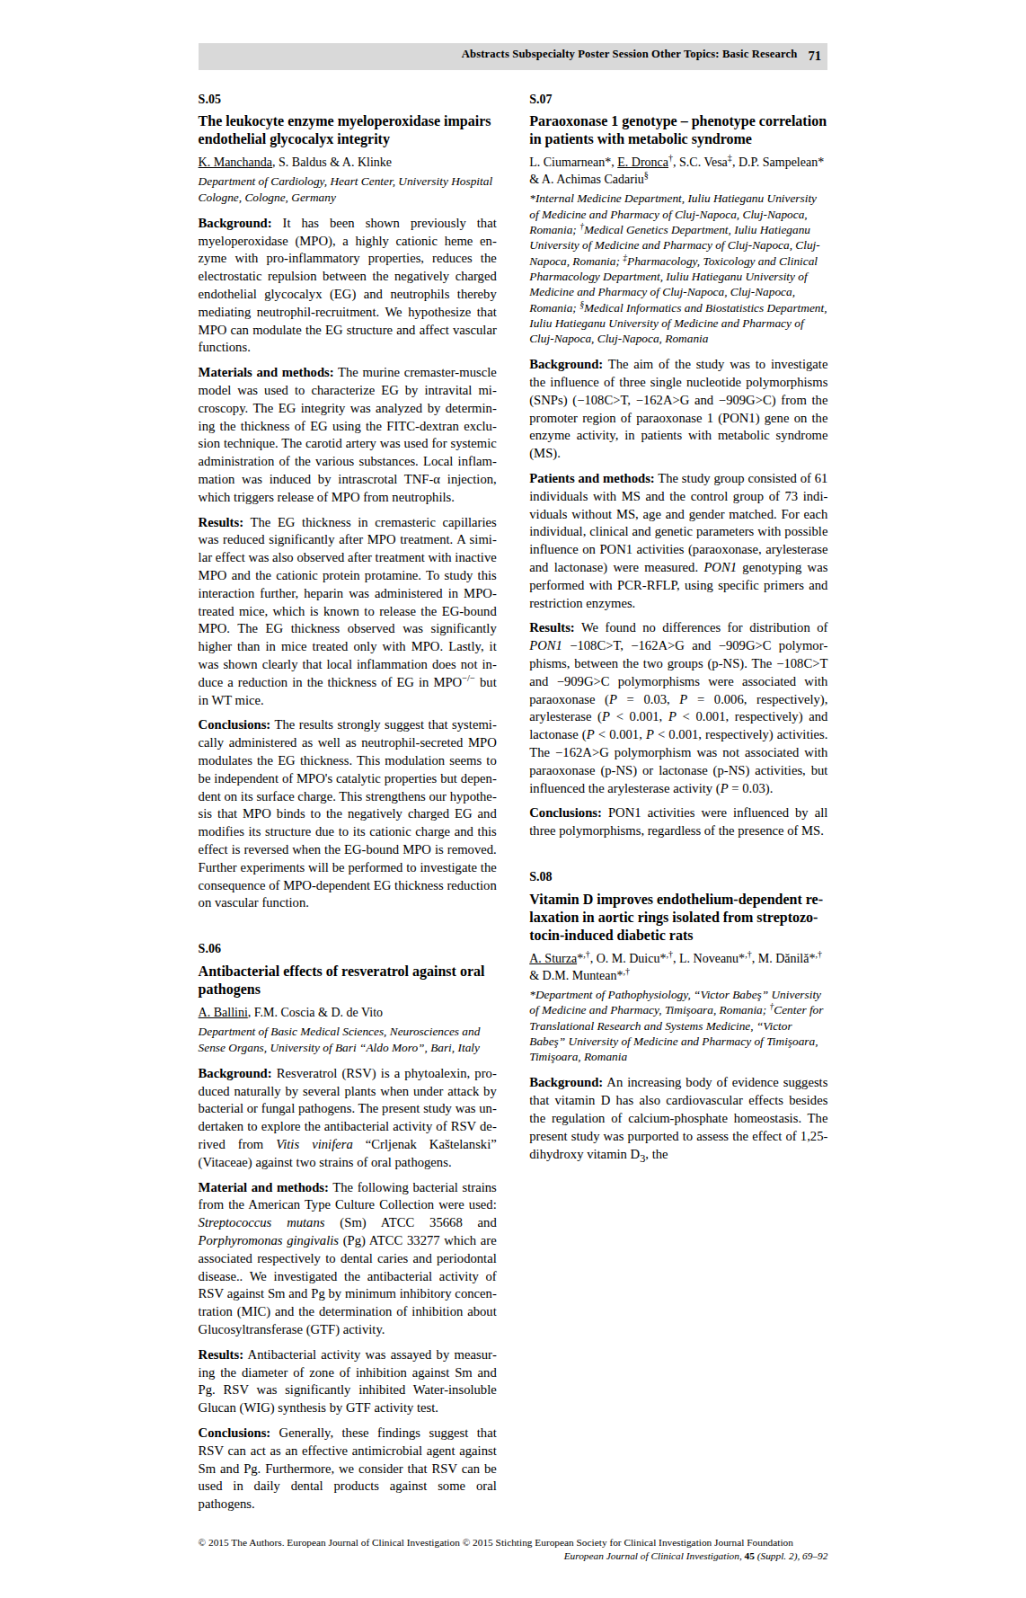Abstracts Subspecialty Poster Session Other Topics: Basic Research
71
S.05
The leukocyte enzyme myeloperoxidase impairs endothelial glycocalyx integrity
K. Manchanda, S. Baldus & A. Klinke
Department of Cardiology, Heart Center, University Hospital Cologne, Cologne, Germany
Background: It has been shown previously that myeloperoxidase (MPO), a highly cationic heme enzyme with pro-inflammatory properties, reduces the electrostatic repulsion between the negatively charged endothelial glycocalyx (EG) and neutrophils thereby mediating neutrophil-recruitment. We hypothesize that MPO can modulate the EG structure and affect vascular functions.
Materials and methods: The murine cremaster-muscle model was used to characterize EG by intravital microscopy. The EG integrity was analyzed by determining the thickness of EG using the FITC-dextran exclusion technique. The carotid artery was used for systemic administration of the various substances. Local inflammation was induced by intrascrotal TNF-α injection, which triggers release of MPO from neutrophils.
Results: The EG thickness in cremasteric capillaries was reduced significantly after MPO treatment. A similar effect was also observed after treatment with inactive MPO and the cationic protein protamine. To study this interaction further, heparin was administered in MPO-treated mice, which is known to release the EG-bound MPO. The EG thickness observed was significantly higher than in mice treated only with MPO. Lastly, it was shown clearly that local inflammation does not induce a reduction in the thickness of EG in MPO−/− but in WT mice.
Conclusions: The results strongly suggest that systemically administered as well as neutrophil-secreted MPO modulates the EG thickness. This modulation seems to be independent of MPO's catalytic properties but dependent on its surface charge. This strengthens our hypothesis that MPO binds to the negatively charged EG and modifies its structure due to its cationic charge and this effect is reversed when the EG-bound MPO is removed. Further experiments will be performed to investigate the consequence of MPO-dependent EG thickness reduction on vascular function.
S.06
Antibacterial effects of resveratrol against oral pathogens
A. Ballini, F.M. Coscia & D. de Vito
Department of Basic Medical Sciences, Neurosciences and Sense Organs, University of Bari “Aldo Moro”, Bari, Italy
Background: Resveratrol (RSV) is a phytoalexin, produced naturally by several plants when under attack by bacterial or fungal pathogens. The present study was undertaken to explore the antibacterial activity of RSV derived from Vitis vinifera “Crljenak Kaštelanski” (Vitaceae) against two strains of oral pathogens.
Material and methods: The following bacterial strains from the American Type Culture Collection were used: Streptococcus mutans (Sm) ATCC 35668 and Porphyromonas gingivalis (Pg) ATCC 33277 which are associated respectively to dental caries and periodontal disease.. We investigated the antibacterial activity of RSV against Sm and Pg by minimum inhibitory concentration (MIC) and the determination of inhibition about Glucosyltransferase (GTF) activity.
Results: Antibacterial activity was assayed by measuring the diameter of zone of inhibition against Sm and Pg. RSV was significantly inhibited Water-insoluble Glucan (WIG) synthesis by GTF activity test.
Conclusions: Generally, these findings suggest that RSV can act as an effective antimicrobial agent against Sm and Pg. Furthermore, we consider that RSV can be used in daily dental products against some oral pathogens.
S.07
Paraoxonase 1 genotype – phenotype correlation in patients with metabolic syndrome
L. Ciumarnean*, E. Dronca†, S.C. Vesa‡, D.P. Sampelean* & A. Achimas Cadariu§
*Internal Medicine Department, Iuliu Hatieganu University of Medicine and Pharmacy of Cluj-Napoca, Cluj-Napoca, Romania; †Medical Genetics Department, Iuliu Hatieganu University of Medicine and Pharmacy of Cluj-Napoca, Cluj-Napoca, Romania; ‡Pharmacology, Toxicology and Clinical Pharmacology Department, Iuliu Hatieganu University of Medicine and Pharmacy of Cluj-Napoca, Cluj-Napoca, Romania; §Medical Informatics and Biostatistics Department, Iuliu Hatieganu University of Medicine and Pharmacy of Cluj-Napoca, Cluj-Napoca, Romania
Background: The aim of the study was to investigate the influence of three single nucleotide polymorphisms (SNPs) (−108C>T, −162A>G and −909G>C) from the promoter region of paraoxonase 1 (PON1) gene on the enzyme activity, in patients with metabolic syndrome (MS).
Patients and methods: The study group consisted of 61 individuals with MS and the control group of 73 individuals without MS, age and gender matched. For each individual, clinical and genetic parameters with possible influence on PON1 activities (paraoxonase, arylesterase and lactonase) were measured. PON1 genotyping was performed with PCR-RFLP, using specific primers and restriction enzymes.
Results: We found no differences for distribution of PON1 −108C>T, −162A>G and −909G>C polymorphisms, between the two groups (p-NS). The −108C>T and −909G>C polymorphisms were associated with paraoxonase (P = 0.03, P = 0.006, respectively), arylesterase (P < 0.001, P < 0.001, respectively) and lactonase (P < 0.001, P < 0.001, respectively) activities. The −162A>G polymorphism was not associated with paraoxonase (p-NS) or lactonase (p-NS) activities, but influenced the arylesterase activity (P = 0.03).
Conclusions: PON1 activities were influenced by all three polymorphisms, regardless of the presence of MS.
S.08
Vitamin D improves endothelium-dependent relaxation in aortic rings isolated from streptozotocin-induced diabetic rats
A. Sturza*,†, O. M. Duicu*,†, L. Noveanu*,†, M. Dănilă*,† & D.M. Muntean*,†
*Department of Pathophysiology, “Victor Babeş” University of Medicine and Pharmacy, Timişoara, Romania; †Center for Translational Research and Systems Medicine, “Victor Babeş” University of Medicine and Pharmacy of Timişoara, Timişoara, Romania
Background: An increasing body of evidence suggests that vitamin D has also cardiovascular effects besides the regulation of calcium-phosphate homeostasis. The present study was purported to assess the effect of 1,25-dihydroxy vitamin D3, the
© 2015 The Authors. European Journal of Clinical Investigation © 2015 Stichting European Society for Clinical Investigation Journal Foundation
European Journal of Clinical Investigation, 45 (Suppl. 2), 69–92